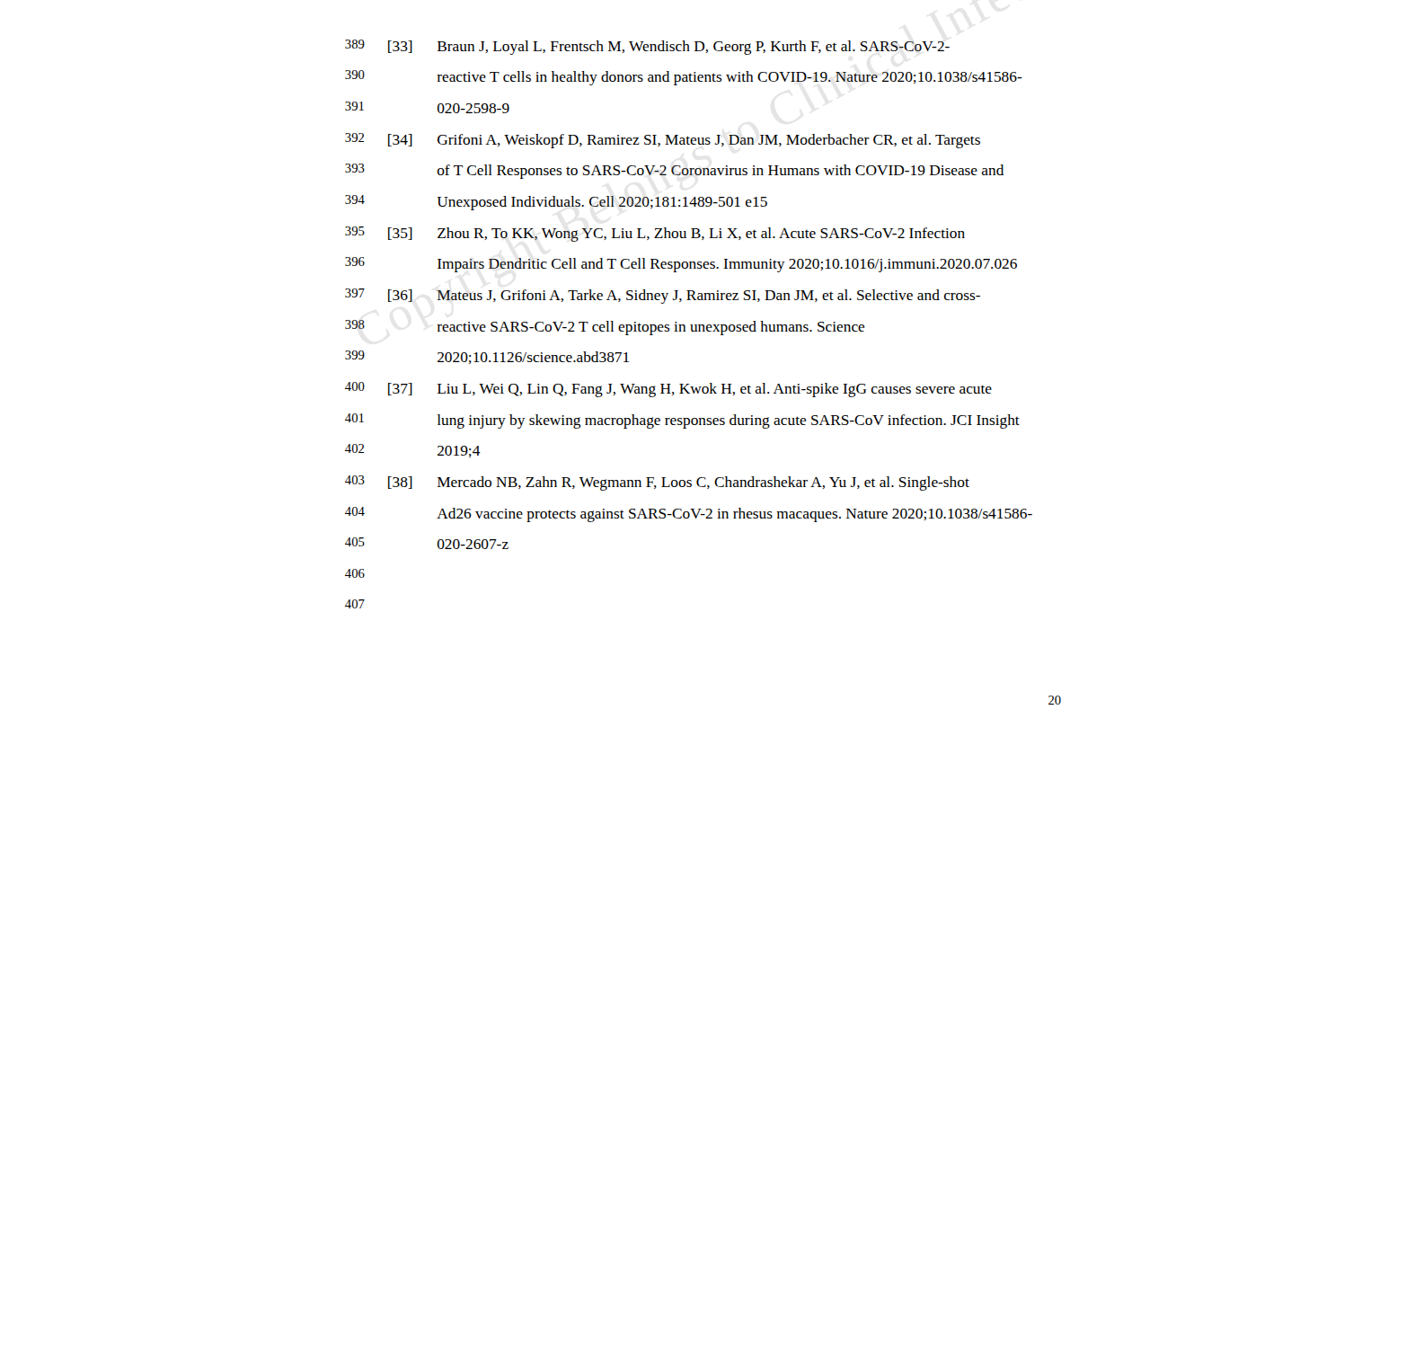Copyright Belongs to Clinical Infectious Diseases
389 [33] Braun J, Loyal L, Frentsch M, Wendisch D, Georg P, Kurth F, et al. SARS-CoV-2-
390 reactive T cells in healthy donors and patients with COVID-19. Nature 2020;10.1038/s41586-
391 020-2598-9
392 [34] Grifoni A, Weiskopf D, Ramirez SI, Mateus J, Dan JM, Moderbacher CR, et al. Targets
393 of T Cell Responses to SARS-CoV-2 Coronavirus in Humans with COVID-19 Disease and
394 Unexposed Individuals. Cell 2020;181:1489-501 e15
395 [35] Zhou R, To KK, Wong YC, Liu L, Zhou B, Li X, et al. Acute SARS-CoV-2 Infection
396 Impairs Dendritic Cell and T Cell Responses. Immunity 2020;10.1016/j.immuni.2020.07.026
397 [36] Mateus J, Grifoni A, Tarke A, Sidney J, Ramirez SI, Dan JM, et al. Selective and cross-
398 reactive SARS-CoV-2 T cell epitopes in unexposed humans. Science
399 2020;10.1126/science.abd3871
400 [37] Liu L, Wei Q, Lin Q, Fang J, Wang H, Kwok H, et al. Anti-spike IgG causes severe acute
401 lung injury by skewing macrophage responses during acute SARS-CoV infection. JCI Insight
402 2019;4
403 [38] Mercado NB, Zahn R, Wegmann F, Loos C, Chandrashekar A, Yu J, et al. Single-shot
404 Ad26 vaccine protects against SARS-CoV-2 in rhesus macaques. Nature 2020;10.1038/s41586-
405 020-2607-z
406
407
20